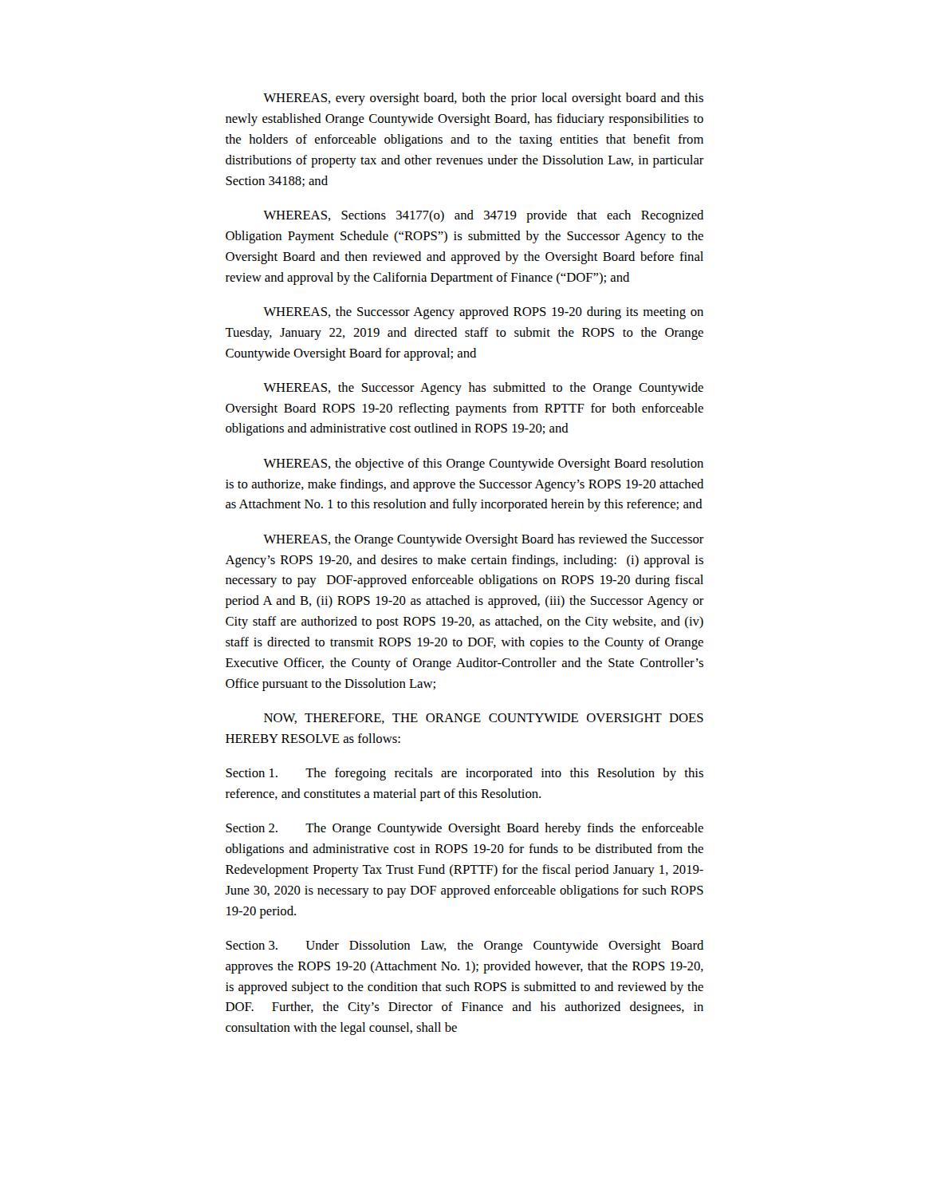WHEREAS, every oversight board, both the prior local oversight board and this newly established Orange Countywide Oversight Board, has fiduciary responsibilities to the holders of enforceable obligations and to the taxing entities that benefit from distributions of property tax and other revenues under the Dissolution Law, in particular Section 34188; and
WHEREAS, Sections 34177(o) and 34719 provide that each Recognized Obligation Payment Schedule (“ROPS”) is submitted by the Successor Agency to the Oversight Board and then reviewed and approved by the Oversight Board before final review and approval by the California Department of Finance (“DOF”); and
WHEREAS, the Successor Agency approved ROPS 19-20 during its meeting on Tuesday, January 22, 2019 and directed staff to submit the ROPS to the Orange Countywide Oversight Board for approval; and
WHEREAS, the Successor Agency has submitted to the Orange Countywide Oversight Board ROPS 19-20 reflecting payments from RPTTF for both enforceable obligations and administrative cost outlined in ROPS 19-20; and
WHEREAS, the objective of this Orange Countywide Oversight Board resolution is to authorize, make findings, and approve the Successor Agency’s ROPS 19-20 attached as Attachment No. 1 to this resolution and fully incorporated herein by this reference; and
WHEREAS, the Orange Countywide Oversight Board has reviewed the Successor Agency’s ROPS 19-20, and desires to make certain findings, including: (i) approval is necessary to pay DOF-approved enforceable obligations on ROPS 19-20 during fiscal period A and B, (ii) ROPS 19-20 as attached is approved, (iii) the Successor Agency or City staff are authorized to post ROPS 19-20, as attached, on the City website, and (iv) staff is directed to transmit ROPS 19-20 to DOF, with copies to the County of Orange Executive Officer, the County of Orange Auditor-Controller and the State Controller’s Office pursuant to the Dissolution Law;
NOW, THEREFORE, THE ORANGE COUNTYWIDE OVERSIGHT DOES HEREBY RESOLVE as follows:
Section 1. The foregoing recitals are incorporated into this Resolution by this reference, and constitutes a material part of this Resolution.
Section 2. The Orange Countywide Oversight Board hereby finds the enforceable obligations and administrative cost in ROPS 19-20 for funds to be distributed from the Redevelopment Property Tax Trust Fund (RPTTF) for the fiscal period January 1, 2019- June 30, 2020 is necessary to pay DOF approved enforceable obligations for such ROPS 19-20 period.
Section 3. Under Dissolution Law, the Orange Countywide Oversight Board approves the ROPS 19-20 (Attachment No. 1); provided however, that the ROPS 19-20, is approved subject to the condition that such ROPS is submitted to and reviewed by the DOF. Further, the City’s Director of Finance and his authorized designees, in consultation with the legal counsel, shall be